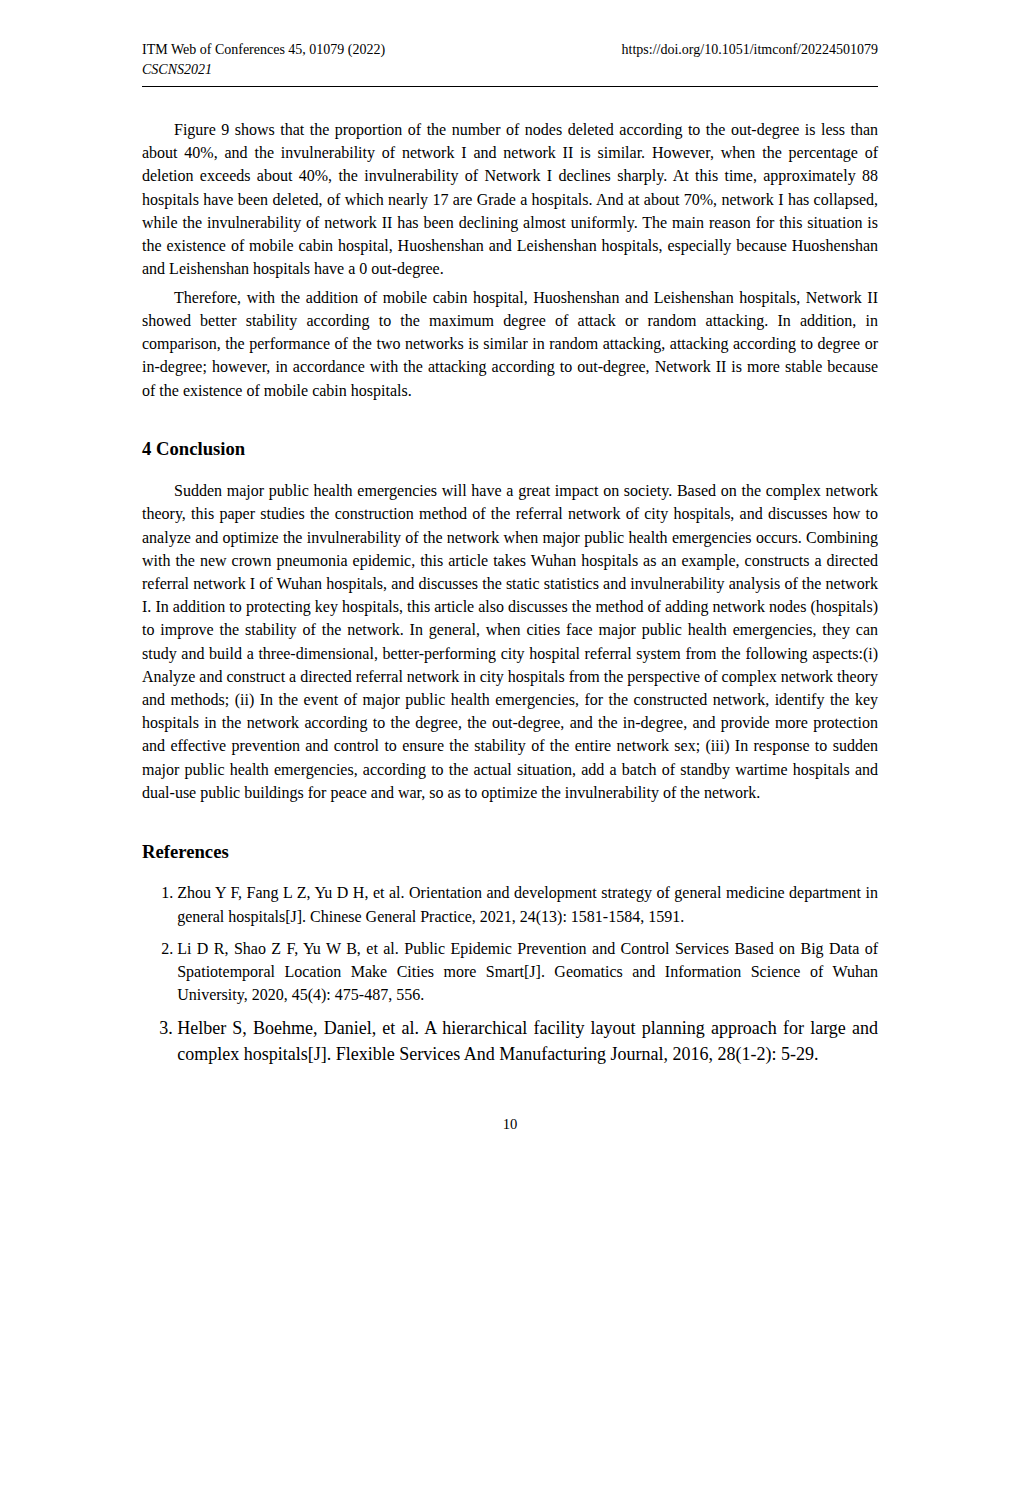ITM Web of Conferences 45, 01079 (2022)
CSCNS2021
https://doi.org/10.1051/itmconf/20224501079
Figure 9 shows that the proportion of the number of nodes deleted according to the out-degree is less than about 40%, and the invulnerability of network I and network II is similar. However, when the percentage of deletion exceeds about 40%, the invulnerability of Network I declines sharply. At this time, approximately 88 hospitals have been deleted, of which nearly 17 are Grade a hospitals. And at about 70%, network I has collapsed, while the invulnerability of network II has been declining almost uniformly. The main reason for this situation is the existence of mobile cabin hospital, Huoshenshan and Leishenshan hospitals, especially because Huoshenshan and Leishenshan hospitals have a 0 out-degree.
Therefore, with the addition of mobile cabin hospital, Huoshenshan and Leishenshan hospitals, Network II showed better stability according to the maximum degree of attack or random attacking. In addition, in comparison, the performance of the two networks is similar in random attacking, attacking according to degree or in-degree; however, in accordance with the attacking according to out-degree, Network II is more stable because of the existence of mobile cabin hospitals.
4 Conclusion
Sudden major public health emergencies will have a great impact on society. Based on the complex network theory, this paper studies the construction method of the referral network of city hospitals, and discusses how to analyze and optimize the invulnerability of the network when major public health emergencies occurs. Combining with the new crown pneumonia epidemic, this article takes Wuhan hospitals as an example, constructs a directed referral network I of Wuhan hospitals, and discusses the static statistics and invulnerability analysis of the network I. In addition to protecting key hospitals, this article also discusses the method of adding network nodes (hospitals) to improve the stability of the network. In general, when cities face major public health emergencies, they can study and build a three-dimensional, better-performing city hospital referral system from the following aspects:(i) Analyze and construct a directed referral network in city hospitals from the perspective of complex network theory and methods; (ii) In the event of major public health emergencies, for the constructed network, identify the key hospitals in the network according to the degree, the out-degree, and the in-degree, and provide more protection and effective prevention and control to ensure the stability of the entire network sex; (iii) In response to sudden major public health emergencies, according to the actual situation, add a batch of standby wartime hospitals and dual-use public buildings for peace and war, so as to optimize the invulnerability of the network.
References
Zhou Y F, Fang L Z, Yu D H, et al. Orientation and development strategy of general medicine department in general hospitals[J]. Chinese General Practice, 2021, 24(13): 1581-1584, 1591.
Li D R, Shao Z F, Yu W B, et al. Public Epidemic Prevention and Control Services Based on Big Data of Spatiotemporal Location Make Cities more Smart[J]. Geomatics and Information Science of Wuhan University, 2020, 45(4): 475-487, 556.
Helber S, Boehme, Daniel, et al. A hierarchical facility layout planning approach for large and complex hospitals[J]. Flexible Services And Manufacturing Journal, 2016, 28(1-2): 5-29.
10